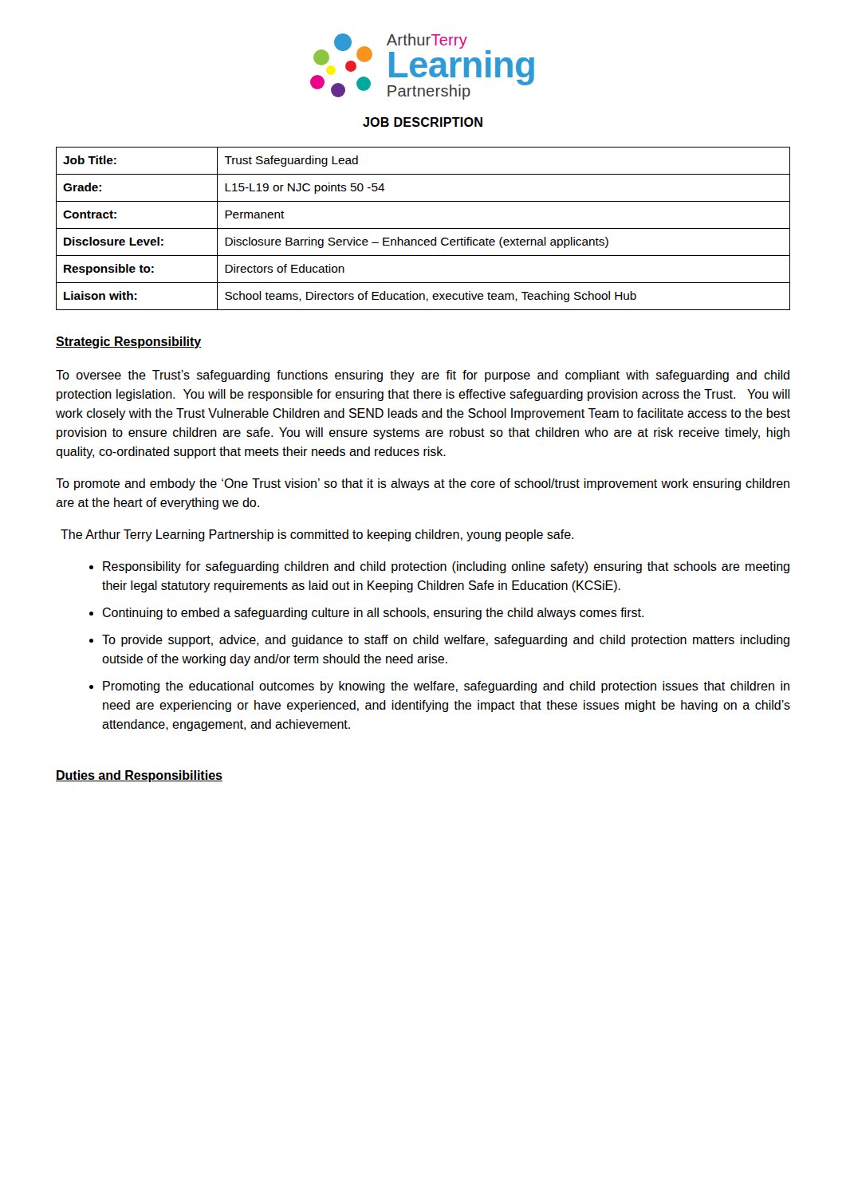Arthur Terry
Learning
Partnership
JOB DESCRIPTION
| Job Title: | Trust Safeguarding Lead |
| Grade: | L15-L19 or NJC points 50 -54 |
| Contract: | Permanent |
| Disclosure Level: | Disclosure Barring Service – Enhanced Certificate (external applicants) |
| Responsible to: | Directors of Education |
| Liaison with: | School teams, Directors of Education, executive team, Teaching School Hub |
Strategic Responsibility
To oversee the Trust’s safeguarding functions ensuring they are fit for purpose and compliant with safeguarding and child protection legislation. You will be responsible for ensuring that there is effective safeguarding provision across the Trust. You will work closely with the Trust Vulnerable Children and SEND leads and the School Improvement Team to facilitate access to the best provision to ensure children are safe. You will ensure systems are robust so that children who are at risk receive timely, high quality, co-ordinated support that meets their needs and reduces risk.
To promote and embody the ‘One Trust vision’ so that it is always at the core of school/trust improvement work ensuring children are at the heart of everything we do.
The Arthur Terry Learning Partnership is committed to keeping children, young people safe.
Responsibility for safeguarding children and child protection (including online safety) ensuring that schools are meeting their legal statutory requirements as laid out in Keeping Children Safe in Education (KCSiE).
Continuing to embed a safeguarding culture in all schools, ensuring the child always comes first.
To provide support, advice, and guidance to staff on child welfare, safeguarding and child protection matters including outside of the working day and/or term should the need arise.
Promoting the educational outcomes by knowing the welfare, safeguarding and child protection issues that children in need are experiencing or have experienced, and identifying the impact that these issues might be having on a child’s attendance, engagement, and achievement.
Duties and Responsibilities